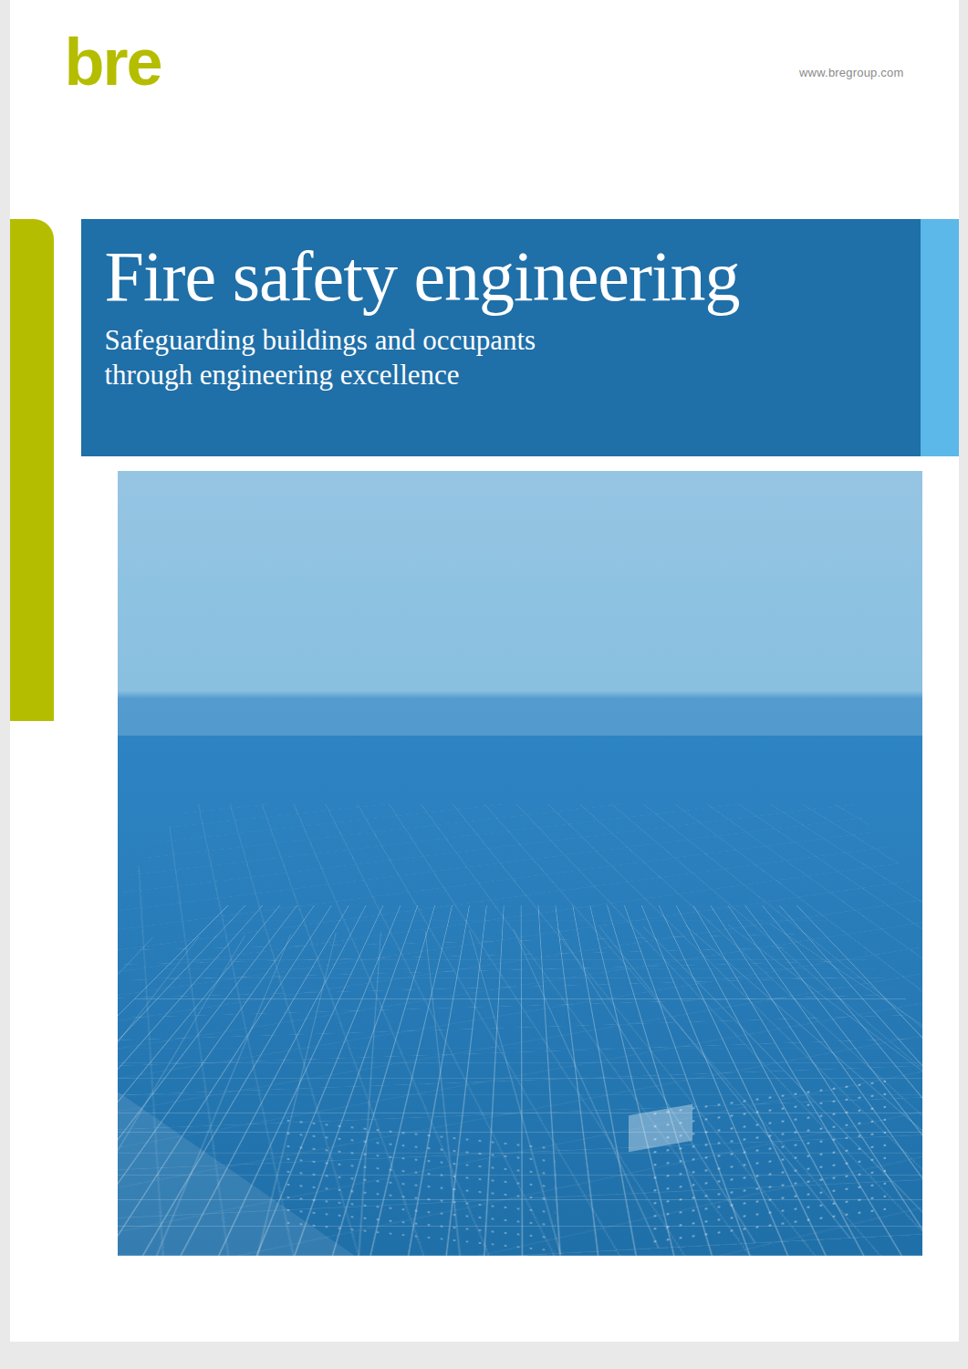bre
www.bregroup.com
Fire safety engineering
Safeguarding buildings and occupants
through engineering excellence